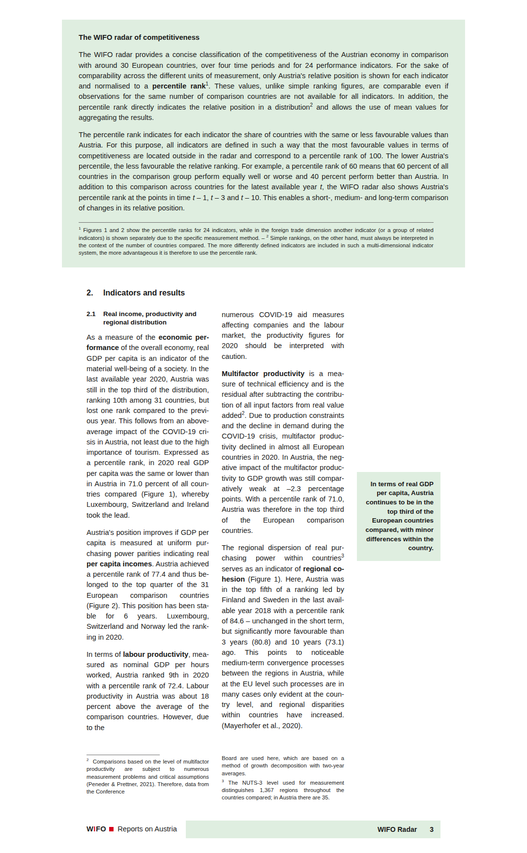The WIFO radar of competitiveness
The WIFO radar provides a concise classification of the competitiveness of the Austrian economy in comparison with around 30 European countries, over four time periods and for 24 performance indicators. For the sake of comparability across the different units of measurement, only Austria's relative position is shown for each indicator and normalised to a percentile rank1. These values, unlike simple ranking figures, are comparable even if observations for the same number of comparison countries are not available for all indicators. In addition, the percentile rank directly indicates the relative position in a distribution2 and allows the use of mean values for aggregating the results.
The percentile rank indicates for each indicator the share of countries with the same or less favourable values than Austria. For this purpose, all indicators are defined in such a way that the most favourable values in terms of competitiveness are located outside in the radar and correspond to a percentile rank of 100. The lower Austria's percentile, the less favourable the relative ranking. For example, a percentile rank of 60 means that 60 percent of all countries in the comparison group perform equally well or worse and 40 percent perform better than Austria. In addition to this comparison across countries for the latest available year t, the WIFO radar also shows Austria's percentile rank at the points in time t – 1, t – 3 and t – 10. This enables a short-, medium- and long-term comparison of changes in its relative position.
1 Figures 1 and 2 show the percentile ranks for 24 indicators, while in the foreign trade dimension another indicator (or a group of related indicators) is shown separately due to the specific measurement method. – 2 Simple rankings, on the other hand, must always be interpreted in the context of the number of countries compared. The more differently defined indicators are included in such a multi-dimensional indicator system, the more advantageous it is therefore to use the percentile rank.
2. Indicators and results
2.1 Real income, productivity and regional distribution
As a measure of the economic performance of the overall economy, real GDP per capita is an indicator of the material well-being of a society. In the last available year 2020, Austria was still in the top third of the distribution, ranking 10th among 31 countries, but lost one rank compared to the previous year. This follows from an above-average impact of the COVID-19 crisis in Austria, not least due to the high importance of tourism. Expressed as a percentile rank, in 2020 real GDP per capita was the same or lower than in Austria in 71.0 percent of all countries compared (Figure 1), whereby Luxembourg, Switzerland and Ireland took the lead.
Austria's position improves if GDP per capita is measured at uniform purchasing power parities indicating real per capita incomes. Austria achieved a percentile rank of 77.4 and thus belonged to the top quarter of the 31 European comparison countries (Figure 2). This position has been stable for 6 years. Luxembourg, Switzerland and Norway led the ranking in 2020.
In terms of labour productivity, measured as nominal GDP per hours worked, Austria ranked 9th in 2020 with a percentile rank of 72.4. Labour productivity in Austria was about 18 percent above the average of the comparison countries. However, due to the
numerous COVID-19 aid measures affecting companies and the labour market, the productivity figures for 2020 should be interpreted with caution.
Multifactor productivity is a measure of technical efficiency and is the residual after subtracting the contribution of all input factors from real value added2. Due to production constraints and the decline in demand during the COVID-19 crisis, multifactor productivity declined in almost all European countries in 2020. In Austria, the negative impact of the multifactor productivity to GDP growth was still comparatively weak at –2.3 percentage points. With a percentile rank of 71.0, Austria was therefore in the top third of the European comparison countries.
The regional dispersion of real purchasing power within countries3 serves as an indicator of regional cohesion (Figure 1). Here, Austria was in the top fifth of a ranking led by Finland and Sweden in the last available year 2018 with a percentile rank of 84.6 – unchanged in the short term, but significantly more favourable than 3 years (80.8) and 10 years (73.1) ago. This points to noticeable medium-term convergence processes between the regions in Austria, while at the EU level such processes are in many cases only evident at the country level, and regional disparities within countries have increased. (Mayerhofer et al., 2020).
In terms of real GDP per capita, Austria continues to be in the top third of the European countries compared, with minor differences within the country.
2 Comparisons based on the level of multifactor productivity are subject to numerous measurement problems and critical assumptions (Peneder & Prettner, 2021). Therefore, data from the Conference
Board are used here, which are based on a method of growth decomposition with two-year averages.
3 The NUTS-3 level used for measurement distinguishes 1,367 regions throughout the countries compared; in Austria there are 35.
WIFO Reports on Austria
WIFO Radar3